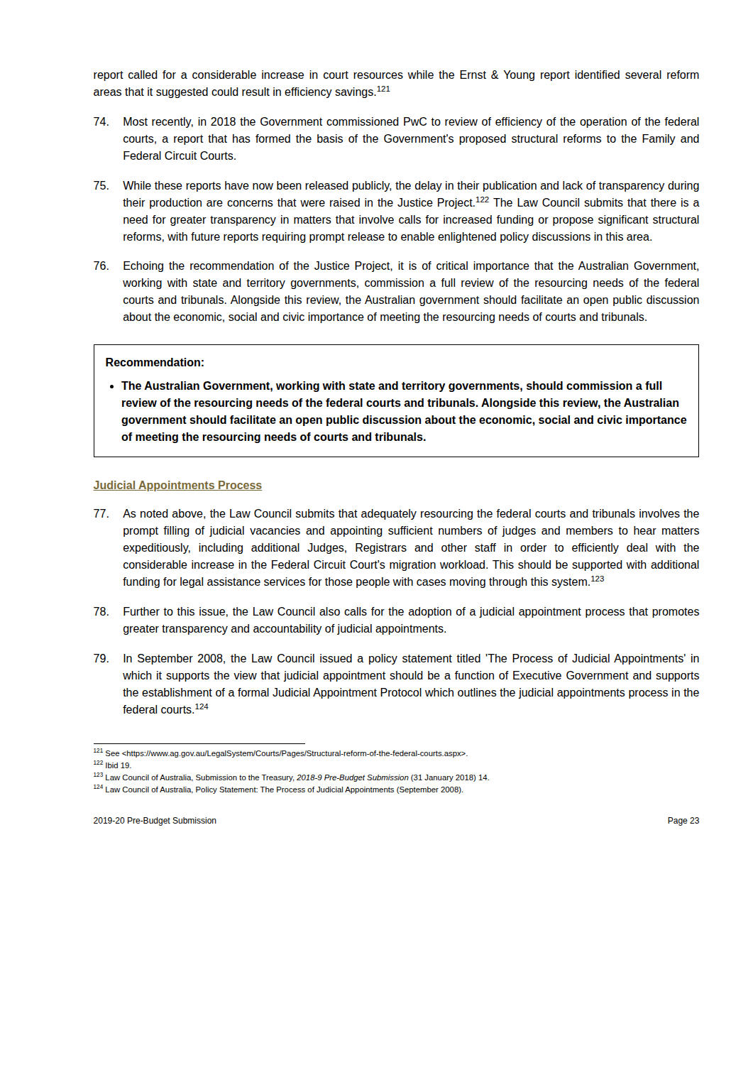report called for a considerable increase in court resources while the Ernst & Young report identified several reform areas that it suggested could result in efficiency savings.121
74. Most recently, in 2018 the Government commissioned PwC to review of efficiency of the operation of the federal courts, a report that has formed the basis of the Government's proposed structural reforms to the Family and Federal Circuit Courts.
75. While these reports have now been released publicly, the delay in their publication and lack of transparency during their production are concerns that were raised in the Justice Project.122 The Law Council submits that there is a need for greater transparency in matters that involve calls for increased funding or propose significant structural reforms, with future reports requiring prompt release to enable enlightened policy discussions in this area.
76. Echoing the recommendation of the Justice Project, it is of critical importance that the Australian Government, working with state and territory governments, commission a full review of the resourcing needs of the federal courts and tribunals. Alongside this review, the Australian government should facilitate an open public discussion about the economic, social and civic importance of meeting the resourcing needs of courts and tribunals.
Recommendation:
The Australian Government, working with state and territory governments, should commission a full review of the resourcing needs of the federal courts and tribunals. Alongside this review, the Australian government should facilitate an open public discussion about the economic, social and civic importance of meeting the resourcing needs of courts and tribunals.
Judicial Appointments Process
77. As noted above, the Law Council submits that adequately resourcing the federal courts and tribunals involves the prompt filling of judicial vacancies and appointing sufficient numbers of judges and members to hear matters expeditiously, including additional Judges, Registrars and other staff in order to efficiently deal with the considerable increase in the Federal Circuit Court's migration workload. This should be supported with additional funding for legal assistance services for those people with cases moving through this system.123
78. Further to this issue, the Law Council also calls for the adoption of a judicial appointment process that promotes greater transparency and accountability of judicial appointments.
79. In September 2008, the Law Council issued a policy statement titled 'The Process of Judicial Appointments' in which it supports the view that judicial appointment should be a function of Executive Government and supports the establishment of a formal Judicial Appointment Protocol which outlines the judicial appointments process in the federal courts.124
121 See <https://www.ag.gov.au/LegalSystem/Courts/Pages/Structural-reform-of-the-federal-courts.aspx>.
122 Ibid 19.
123 Law Council of Australia, Submission to the Treasury, 2018-9 Pre-Budget Submission (31 January 2018) 14.
124 Law Council of Australia, Policy Statement: The Process of Judicial Appointments (September 2008).
2019-20 Pre-Budget Submission
Page 23